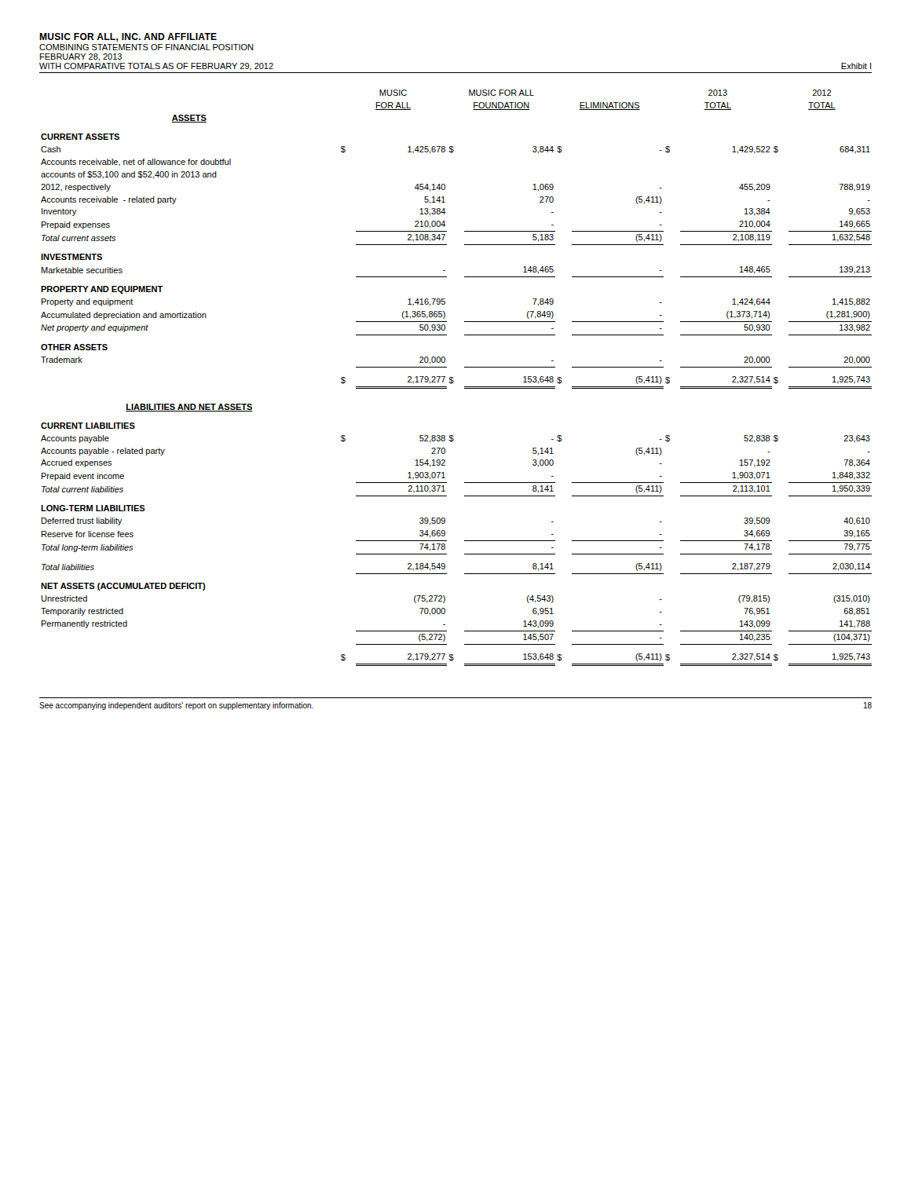MUSIC FOR ALL, INC. AND AFFILIATE
COMBINING STATEMENTS OF FINANCIAL POSITION
FEBRUARY 28, 2013
WITH COMPARATIVE TOTALS AS OF FEBRUARY 29, 2012 Exhibit I
| | MUSIC | MUSIC FOR ALL | | 2013 | 2012 |
| | FOR ALL | FOUNDATION | ELIMINATIONS | TOTAL | TOTAL |
| ASSETS | |
| CURRENT ASSETS | |
| Cash | $ | 1,425,678 | $ | 3,844 | $ | - | $ | 1,429,522 | $ | 684,311 |
| Accounts receivable, net of allowance for doubtful | |
| accounts of $53,100 and $52,400 in 2013 and | |
| 2012, respectively | | 454,140 | | 1,069 | | - | | 455,209 | | 788,919 |
| Accounts receivable - related party | | 5,141 | | 270 | | (5,411) | | - | | - |
| Inventory | | 13,384 | | - | | - | | 13,384 | | 9,653 |
| Prepaid expenses | | 210,004 | | - | | - | | 210,004 | | 149,665 |
| Total current assets | | 2,108,347 | | 5,183 | | (5,411) | | 2,108,119 | | 1,632,548 |
| INVESTMENTS | |
| Marketable securities | | - | | 148,465 | | - | | 148,465 | | 139,213 |
| PROPERTY AND EQUIPMENT | |
| Property and equipment | | 1,416,795 | | 7,849 | | - | | 1,424,644 | | 1,415,882 |
| Accumulated depreciation and amortization | | (1,365,865) | | (7,849) | | - | | (1,373,714) | | (1,281,900) |
| Net property and equipment | | 50,930 | | - | | - | | 50,930 | | 133,982 |
| OTHER ASSETS | |
| Trademark | | 20,000 | | - | | - | | 20,000 | | 20,000 |
| | $ | 2,179,277 | $ | 153,648 | $ | (5,411) | $ | 2,327,514 | $ | 1,925,743 |
| LIABILITIES AND NET ASSETS | |
| CURRENT LIABILITIES | |
| Accounts payable | $ | 52,838 | $ | - | $ | - | $ | 52,838 | $ | 23,643 |
| Accounts payable - related party | | 270 | | 5,141 | | (5,411) | | - | | - |
| Accrued expenses | | 154,192 | | 3,000 | | - | | 157,192 | | 78,364 |
| Prepaid event income | | 1,903,071 | | - | | - | | 1,903,071 | | 1,848,332 |
| Total current liabilities | | 2,110,371 | | 8,141 | | (5,411) | | 2,113,101 | | 1,950,339 |
| LONG-TERM LIABILITIES | |
| Deferred trust liability | | 39,509 | | - | | - | | 39,509 | | 40,610 |
| Reserve for license fees | | 34,669 | | - | | - | | 34,669 | | 39,165 |
| Total long-term liabilities | | 74,178 | | - | | - | | 74,178 | | 79,775 |
| Total liabilities | | 2,184,549 | | 8,141 | | (5,411) | | 2,187,279 | | 2,030,114 |
| NET ASSETS (ACCUMULATED DEFICIT) | |
| Unrestricted | | (75,272) | | (4,543) | | - | | (79,815) | | (315,010) |
| Temporarily restricted | | 70,000 | | 6,951 | | - | | 76,951 | | 68,851 |
| Permanently restricted | | - | | 143,099 | | - | | 143,099 | | 141,788 |
| | | (5,272) | | 145,507 | | - | | 140,235 | | (104,371) |
| | $ | 2,179,277 | $ | 153,648 | $ | (5,411) | $ | 2,327,514 | $ | 1,925,743 |
See accompanying independent auditors' report on supplementary information. 18